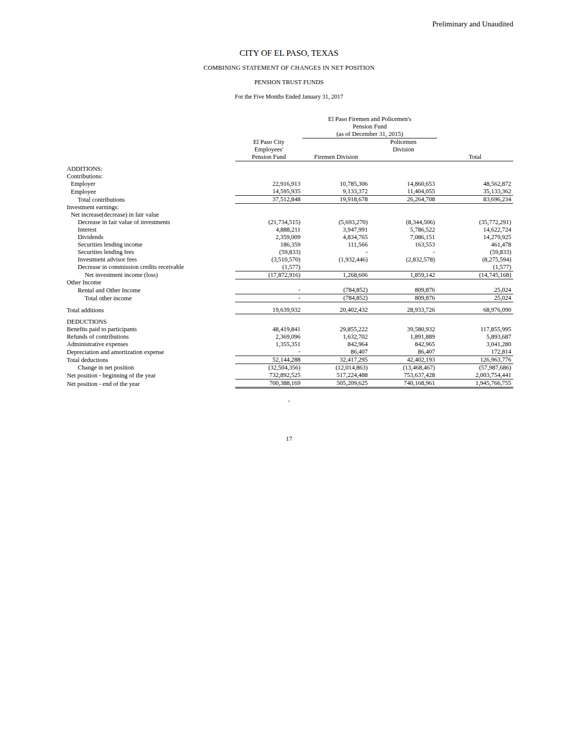Preliminary and Unaudited
CITY OF EL PASO, TEXAS
COMBINING STATEMENT OF CHANGES IN NET POSITION
PENSION TRUST FUNDS
For the Five Months Ended January 31, 2017
| | | El Paso Firemen and Policemen's | |
| | | Pension Fund | |
| | | (as of December 31, 2015) | |
| | El Paso City | | Policemen | |
| | Employees' | | Division | |
| | Pension Fund | Firemen Division | | Total |
| ADDITIONS: | | | | |
| Contributions: | | | | |
| Employer | 22,916,913 | 10,785,306 | 14,860,653 | 48,562,872 |
| Employee | 14,595,935 | 9,133,372 | 11,404,055 | 35,133,362 |
| Total contributions | 37,512,848 | 19,918,678 | 26,264,708 | 83,696,234 |
| Investment earnings: | | | | |
| Net increase(decrease) in fair value | | | | |
| Decrease in fair value of investments | (21,734,515) | (5,693,270) | (8,344,506) | (35,772,291) |
| Interest | 4,888,211 | 3,947,991 | 5,786,522 | 14,622,724 |
| Dividends | 2,359,009 | 4,834,765 | 7,086,151 | 14,279,925 |
| Securities lending income | 186,359 | 111,566 | 163,553 | 461,478 |
| Securities lending fees | (59,833) | - | - | (59,833) |
| Investment advisor fees | (3,510,570) | (1,932,446) | (2,832,578) | (8,275,594) |
| Decrease in commission credits receivable | (1,577) | | | (1,577) |
| Net investment income (loss) | (17,872,916) | 1,268,606 | 1,859,142 | (14,745,168) |
| Other Income | | | | |
| Rental and Other Income | - | (784,852) | 809,876 | 25,024 |
| Total other income | - | (784,852) | 809,876 | 25,024 |
| Total additions | 19,639,932 | 20,402,432 | 28,933,726 | 68,976,090 |
| DEDUCTIONS | | | | |
| Benefits paid to participants | 48,419,841 | 29,855,222 | 39,580,932 | 117,855,995 |
| Refunds of contributions | 2,369,096 | 1,632,702 | 1,891,889 | 5,893,687 |
| Administrative expenses | 1,355,351 | 842,964 | 842,965 | 3,041,280 |
| Depreciation and amortization expense | - | 86,407 | 86,407 | 172,814 |
| Total deductions | 52,144,288 | 32,417,295 | 42,402,193 | 126,963,776 |
| Change in net position | (32,504,356) | (12,014,863) | (13,468,467) | (57,987,686) |
| Net position - beginning of the year | 732,892,525 | 517,224,488 | 753,637,428 | 2,003,754,441 |
| Net position - end of the year | 700,388,169 | 505,209,625 | 740,168,961 | 1,945,766,755 |
-
17